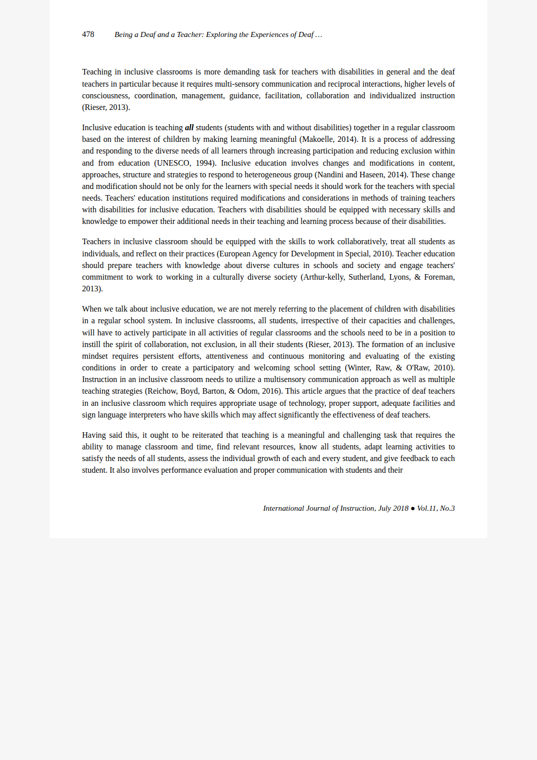478 Being a Deaf and a Teacher: Exploring the Experiences of Deaf …
Teaching in inclusive classrooms is more demanding task for teachers with disabilities in general and the deaf teachers in particular because it requires multi-sensory communication and reciprocal interactions, higher levels of consciousness, coordination, management, guidance, facilitation, collaboration and individualized instruction (Rieser, 2013).
Inclusive education is teaching all students (students with and without disabilities) together in a regular classroom based on the interest of children by making learning meaningful (Makoelle, 2014). It is a process of addressing and responding to the diverse needs of all learners through increasing participation and reducing exclusion within and from education (UNESCO, 1994). Inclusive education involves changes and modifications in content, approaches, structure and strategies to respond to heterogeneous group (Nandini and Haseen, 2014). These change and modification should not be only for the learners with special needs it should work for the teachers with special needs. Teachers' education institutions required modifications and considerations in methods of training teachers with disabilities for inclusive education. Teachers with disabilities should be equipped with necessary skills and knowledge to empower their additional needs in their teaching and learning process because of their disabilities.
Teachers in inclusive classroom should be equipped with the skills to work collaboratively, treat all students as individuals, and reflect on their practices (European Agency for Development in Special, 2010). Teacher education should prepare teachers with knowledge about diverse cultures in schools and society and engage teachers' commitment to work to working in a culturally diverse society (Arthur-kelly, Sutherland, Lyons, & Foreman, 2013).
When we talk about inclusive education, we are not merely referring to the placement of children with disabilities in a regular school system. In inclusive classrooms, all students, irrespective of their capacities and challenges, will have to actively participate in all activities of regular classrooms and the schools need to be in a position to instill the spirit of collaboration, not exclusion, in all their students (Rieser, 2013). The formation of an inclusive mindset requires persistent efforts, attentiveness and continuous monitoring and evaluating of the existing conditions in order to create a participatory and welcoming school setting (Winter, Raw, & O'Raw, 2010). Instruction in an inclusive classroom needs to utilize a multisensory communication approach as well as multiple teaching strategies (Reichow, Boyd, Barton, & Odom, 2016). This article argues that the practice of deaf teachers in an inclusive classroom which requires appropriate usage of technology, proper support, adequate facilities and sign language interpreters who have skills which may affect significantly the effectiveness of deaf teachers.
Having said this, it ought to be reiterated that teaching is a meaningful and challenging task that requires the ability to manage classroom and time, find relevant resources, know all students, adapt learning activities to satisfy the needs of all students, assess the individual growth of each and every student, and give feedback to each student. It also involves performance evaluation and proper communication with students and their
International Journal of Instruction, July 2018 ● Vol.11, No.3